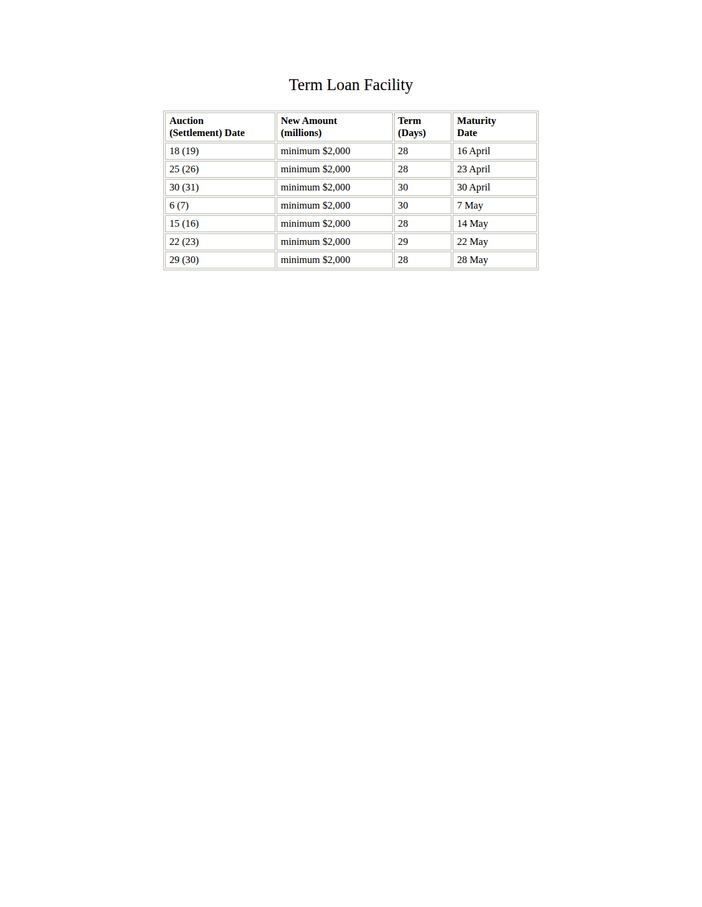Term Loan Facility
| Auction (Settlement) Date | New Amount (millions) | Term (Days) | Maturity Date |
| --- | --- | --- | --- |
| 18 (19) | minimum $2,000 | 28 | 16 April |
| 25 (26) | minimum $2,000 | 28 | 23 April |
| 30 (31) | minimum $2,000 | 30 | 30 April |
| 6 (7) | minimum $2,000 | 30 | 7 May |
| 15 (16) | minimum $2,000 | 28 | 14 May |
| 22 (23) | minimum $2,000 | 29 | 22 May |
| 29 (30) | minimum $2,000 | 28 | 28 May |